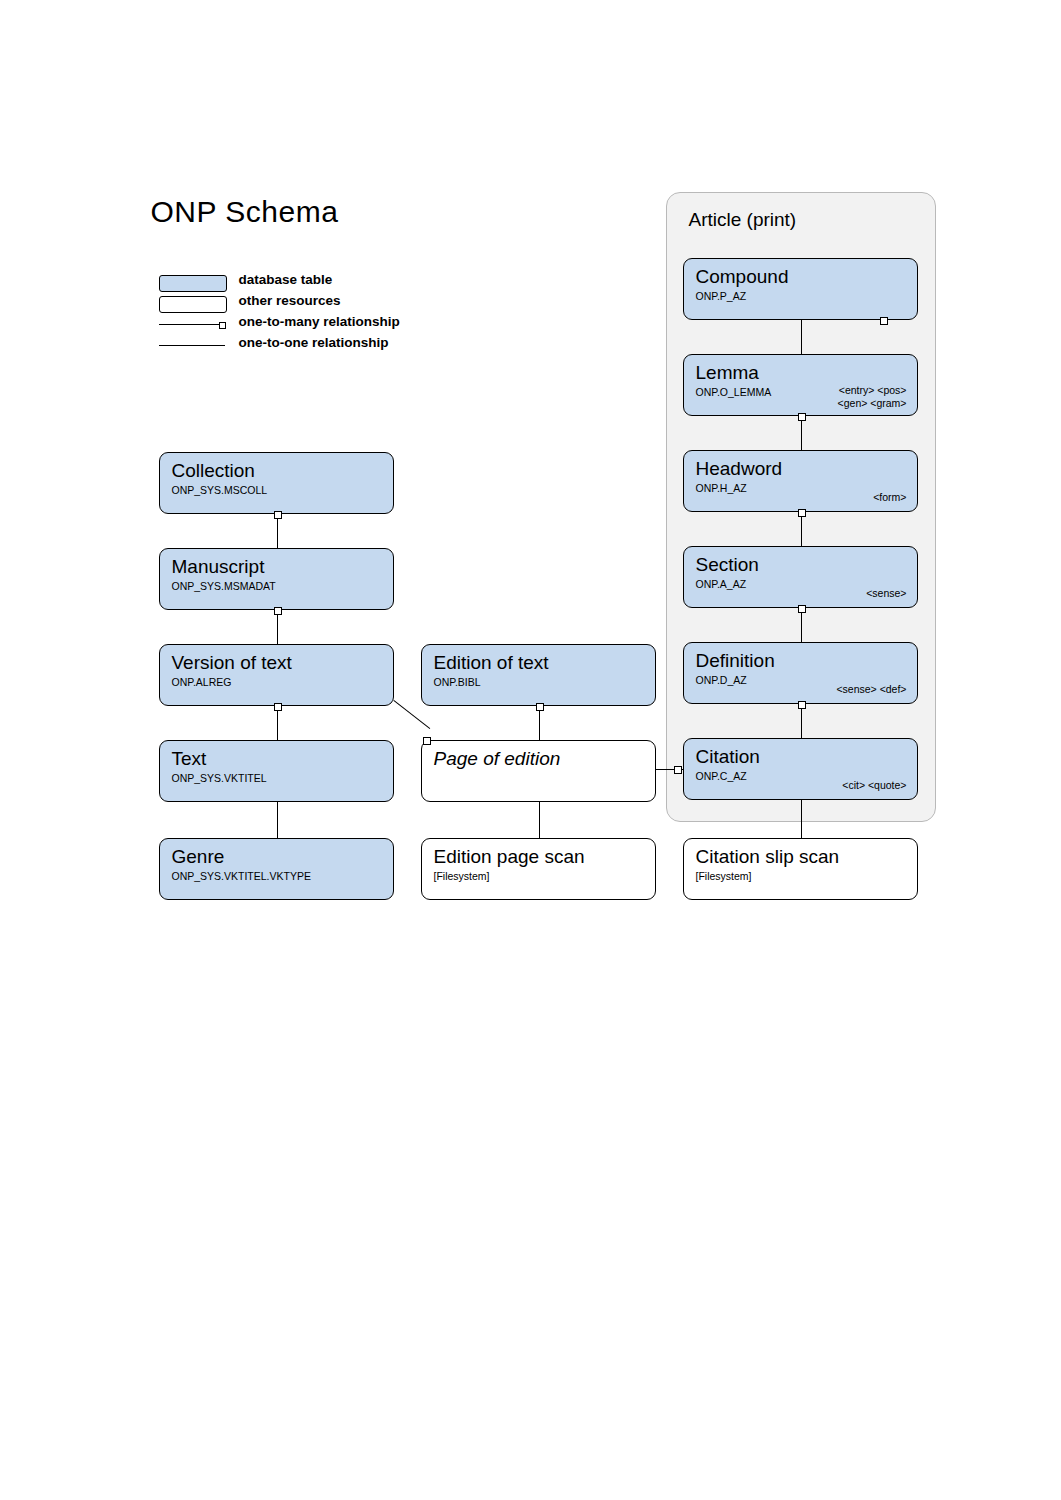ONP Schema
database table
other resources
one-to-many relationship
one-to-one relationship
Article (print)
Compound
ONP.P_AZ
Lemma
ONP.O_LEMMA
<entry> <pos>
<gen> <gram>
Headword
ONP.H_AZ
<form>
Section
ONP.A_AZ
<sense>
Definition
ONP.D_AZ
<sense> <def>
Citation
ONP.C_AZ
<cit> <quote>
Citation slip scan
[Filesystem]
Collection
ONP_SYS.MSCOLL
Manuscript
ONP_SYS.MSMADAT
Version of text
ONP.ALREG
Text
ONP_SYS.VKTITEL
Genre
ONP_SYS.VKTITEL.VKTYPE
Edition of text
ONP.BIBL
Page of edition
Edition page scan
[Filesystem]